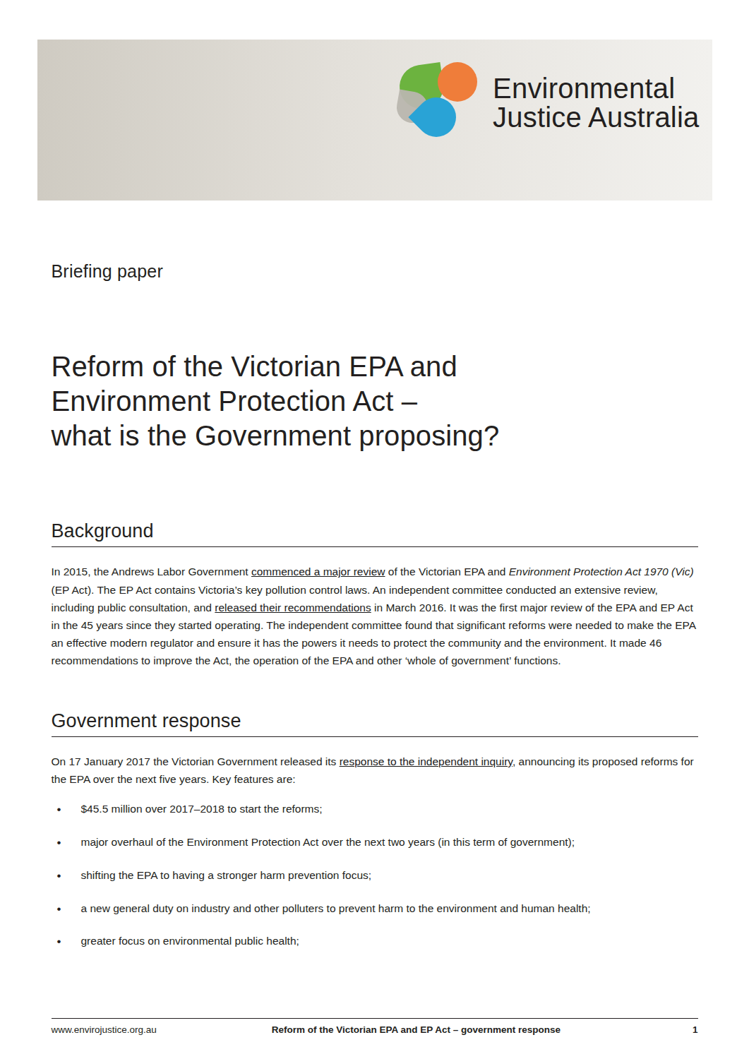Environmental Justice Australia
Briefing paper
Reform of the Victorian EPA and
Environment Protection Act –
what is the Government proposing?
Background
In 2015, the Andrews Labor Government commenced a major review of the Victorian EPA and Environment Protection Act 1970 (Vic) (EP Act). The EP Act contains Victoria’s key pollution control laws. An independent committee conducted an extensive review, including public consultation, and released their recommendations in March 2016. It was the first major review of the EPA and EP Act in the 45 years since they started operating. The independent committee found that significant reforms were needed to make the EPA an effective modern regulator and ensure it has the powers it needs to protect the community and the environment. It made 46 recommendations to improve the Act, the operation of the EPA and other ‘whole of government’ functions.
Government response
On 17 January 2017 the Victorian Government released its response to the independent inquiry, announcing its proposed reforms for the EPA over the next five years. Key features are:
$45.5 million over 2017–2018 to start the reforms;
major overhaul of the Environment Protection Act over the next two years (in this term of government);
shifting the EPA to having a stronger harm prevention focus;
a new general duty on industry and other polluters to prevent harm to the environment and human health;
greater focus on environmental public health;
www.envirojustice.org.au
Reform of the Victorian EPA and EP Act – government response
1